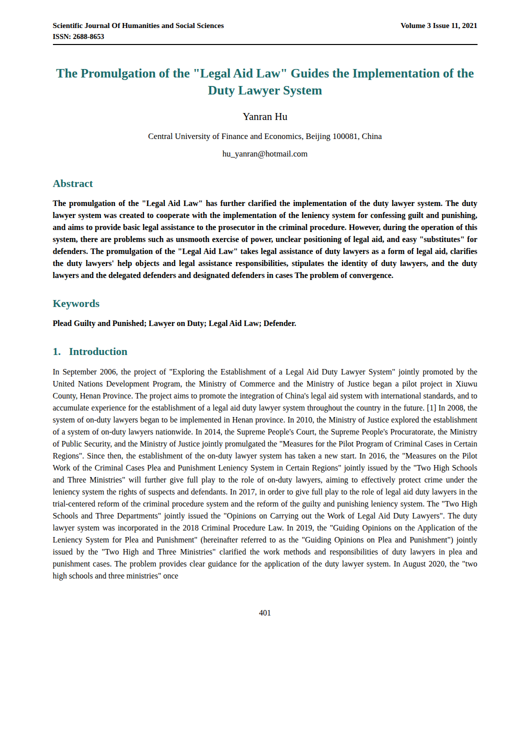Scientific Journal Of Humanities and Social Sciences
ISSN: 2688-8653
Volume 3 Issue 11, 2021
The Promulgation of the "Legal Aid Law" Guides the Implementation of the Duty Lawyer System
Yanran Hu
Central University of Finance and Economics, Beijing 100081, China
hu_yanran@hotmail.com
Abstract
The promulgation of the "Legal Aid Law" has further clarified the implementation of the duty lawyer system. The duty lawyer system was created to cooperate with the implementation of the leniency system for confessing guilt and punishing, and aims to provide basic legal assistance to the prosecutor in the criminal procedure. However, during the operation of this system, there are problems such as unsmooth exercise of power, unclear positioning of legal aid, and easy "substitutes" for defenders. The promulgation of the "Legal Aid Law" takes legal assistance of duty lawyers as a form of legal aid, clarifies the duty lawyers' help objects and legal assistance responsibilities, stipulates the identity of duty lawyers, and the duty lawyers and the delegated defenders and designated defenders in cases The problem of convergence.
Keywords
Plead Guilty and Punished; Lawyer on Duty; Legal Aid Law; Defender.
1. Introduction
In September 2006, the project of "Exploring the Establishment of a Legal Aid Duty Lawyer System" jointly promoted by the United Nations Development Program, the Ministry of Commerce and the Ministry of Justice began a pilot project in Xiuwu County, Henan Province. The project aims to promote the integration of China's legal aid system with international standards, and to accumulate experience for the establishment of a legal aid duty lawyer system throughout the country in the future. [1] In 2008, the system of on-duty lawyers began to be implemented in Henan province. In 2010, the Ministry of Justice explored the establishment of a system of on-duty lawyers nationwide. In 2014, the Supreme People's Court, the Supreme People's Procuratorate, the Ministry of Public Security, and the Ministry of Justice jointly promulgated the "Measures for the Pilot Program of Criminal Cases in Certain Regions". Since then, the establishment of the on-duty lawyer system has taken a new start. In 2016, the "Measures on the Pilot Work of the Criminal Cases Plea and Punishment Leniency System in Certain Regions" jointly issued by the "Two High Schools and Three Ministries" will further give full play to the role of on-duty lawyers, aiming to effectively protect crime under the leniency system the rights of suspects and defendants. In 2017, in order to give full play to the role of legal aid duty lawyers in the trial-centered reform of the criminal procedure system and the reform of the guilty and punishing leniency system. The "Two High Schools and Three Departments" jointly issued the "Opinions on Carrying out the Work of Legal Aid Duty Lawyers". The duty lawyer system was incorporated in the 2018 Criminal Procedure Law. In 2019, the "Guiding Opinions on the Application of the Leniency System for Plea and Punishment" (hereinafter referred to as the "Guiding Opinions on Plea and Punishment") jointly issued by the "Two High and Three Ministries" clarified the work methods and responsibilities of duty lawyers in plea and punishment cases. The problem provides clear guidance for the application of the duty lawyer system. In August 2020, the "two high schools and three ministries" once
401